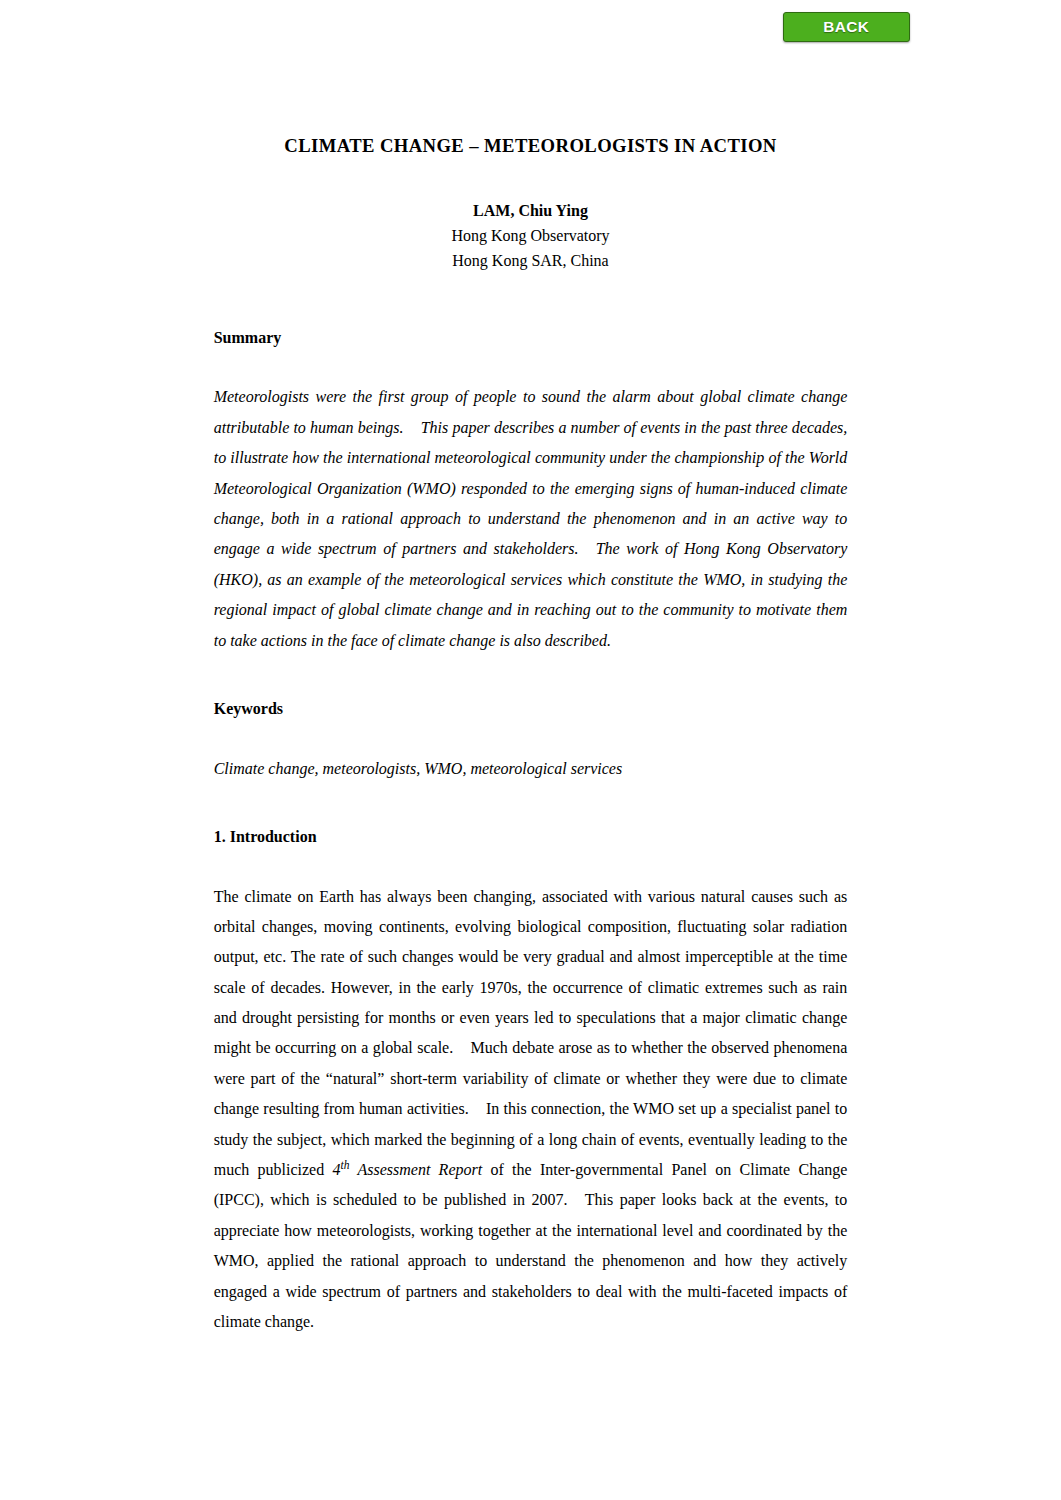BACK
CLIMATE CHANGE – METEOROLOGISTS IN ACTION
LAM, Chiu Ying
Hong Kong Observatory
Hong Kong SAR, China
Summary
Meteorologists were the first group of people to sound the alarm about global climate change attributable to human beings. This paper describes a number of events in the past three decades, to illustrate how the international meteorological community under the championship of the World Meteorological Organization (WMO) responded to the emerging signs of human-induced climate change, both in a rational approach to understand the phenomenon and in an active way to engage a wide spectrum of partners and stakeholders. The work of Hong Kong Observatory (HKO), as an example of the meteorological services which constitute the WMO, in studying the regional impact of global climate change and in reaching out to the community to motivate them to take actions in the face of climate change is also described.
Keywords
Climate change, meteorologists, WMO, meteorological services
1. Introduction
The climate on Earth has always been changing, associated with various natural causes such as orbital changes, moving continents, evolving biological composition, fluctuating solar radiation output, etc. The rate of such changes would be very gradual and almost imperceptible at the time scale of decades. However, in the early 1970s, the occurrence of climatic extremes such as rain and drought persisting for months or even years led to speculations that a major climatic change might be occurring on a global scale. Much debate arose as to whether the observed phenomena were part of the “natural” short-term variability of climate or whether they were due to climate change resulting from human activities. In this connection, the WMO set up a specialist panel to study the subject, which marked the beginning of a long chain of events, eventually leading to the much publicized 4th Assessment Report of the Inter-governmental Panel on Climate Change (IPCC), which is scheduled to be published in 2007. This paper looks back at the events, to appreciate how meteorologists, working together at the international level and coordinated by the WMO, applied the rational approach to understand the phenomenon and how they actively engaged a wide spectrum of partners and stakeholders to deal with the multi-faceted impacts of climate change.